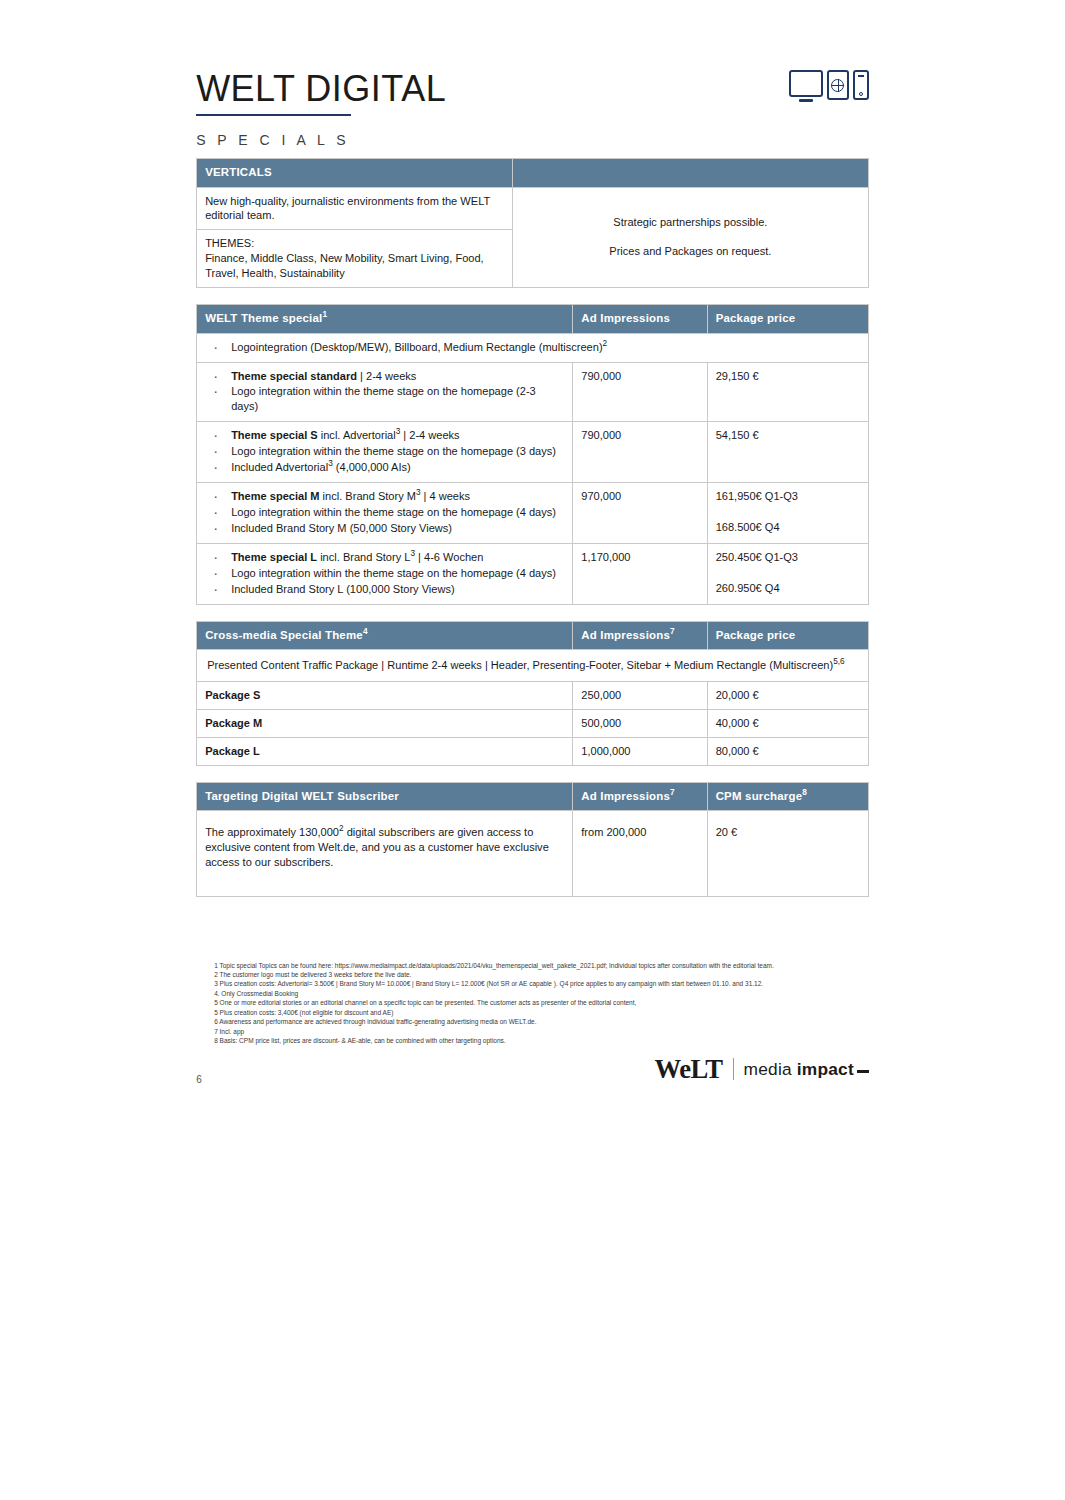WELT DIGITAL
S P E C I A L S
| VERTICALS | |
| --- | --- |
| New high-quality, journalistic environments from the WELT editorial team. | Strategic partnerships possible. Prices and Packages on request. |
| THEMES: Finance, Middle Class, New Mobility, Smart Living, Food, Travel, Health, Sustainability |
| WELT Theme special 1 | Ad Impressions | Package price |
| --- | --- | --- |
| Logointegration (Desktop/MEW), Billboard, Medium Rectangle (multiscreen) 2 |
| Theme special standard / 2-4 weeks Logo integration within the theme stage on the homepage (2-3 days) | 790,000 | 29,150 € |
| Theme special S incl. Advertorial 3 / 2-4 weeks Logo integration within the theme stage on the homepage (3 days) Included Advertorial 3 (4,000,000 AIs) | 790,000 | 54,150 € |
| Theme special M incl. Brand Story M 3 / 4 weeks Logo integration within the theme stage on the homepage (4 days) Included Brand Story M (50,000 Story Views) | 970,000 | 161,950€ Q1-Q3 168.500€ Q4 |
| Theme special L incl. Brand Story L 3 / 4-6 Wochen Logo integration within the theme stage on the homepage (4 days) Included Brand Story L (100,000 Story Views) | 1,170,000 | 250.450€ Q1-Q3 260.950€ Q4 |
| Cross-media Special Theme 4 | Ad Impressions 7 | Package price |
| --- | --- | --- |
| Presented Content Traffic Package / Runtime 2-4 weeks / Header, Presenting-Footer, Sitebar + Medium Rectangle (Multiscreen) 5,6 |
| Package S | 250,000 | 20,000 € |
| Package M | 500,000 | 40,000 € |
| Package L | 1,000,000 | 80,000 € |
| Targeting Digital WELT Subscriber | Ad Impressions 7 | CPM surcharge 8 |
| --- | --- | --- |
| The approximately 130,000 2 digital subscribers are given access to exclusive content from Welt.de, and you as a customer have exclusive access to our subscribers. | from 200,000 | 20 € |
1 Topic special Topics can be found here: https://www.mediaimpact.de/data/uploads/2021/04/vku_themenspecial_welt_pakete_2021.pdf; Individual topics after consultation with the editorial team.
2 The customer logo must be delivered 3 weeks before the live date.
3 Plus creation costs: Advertorial= 3.500€ | Brand Story M= 10.000€ | Brand Story L= 12.000€ (Not SR or AE capable ). Q4 price applies to any campaign with start between 01.10. and 31.12.
4. Only Crossmedial Booking
5 One or more editorial stories or an editorial channel on a specific topic can be presented. The customer acts as presenter of the editorial content,
5 Plus creation costs: 3,400€ (not eligible for discount and AE)
6 Awareness and performance are achieved through individual traffic-generating advertising media on WELT.de.
7 Incl. app
8 Basis: CPM price list, prices are discount- & AE-able, can be combined with other targeting options.
6
We LT
media impact